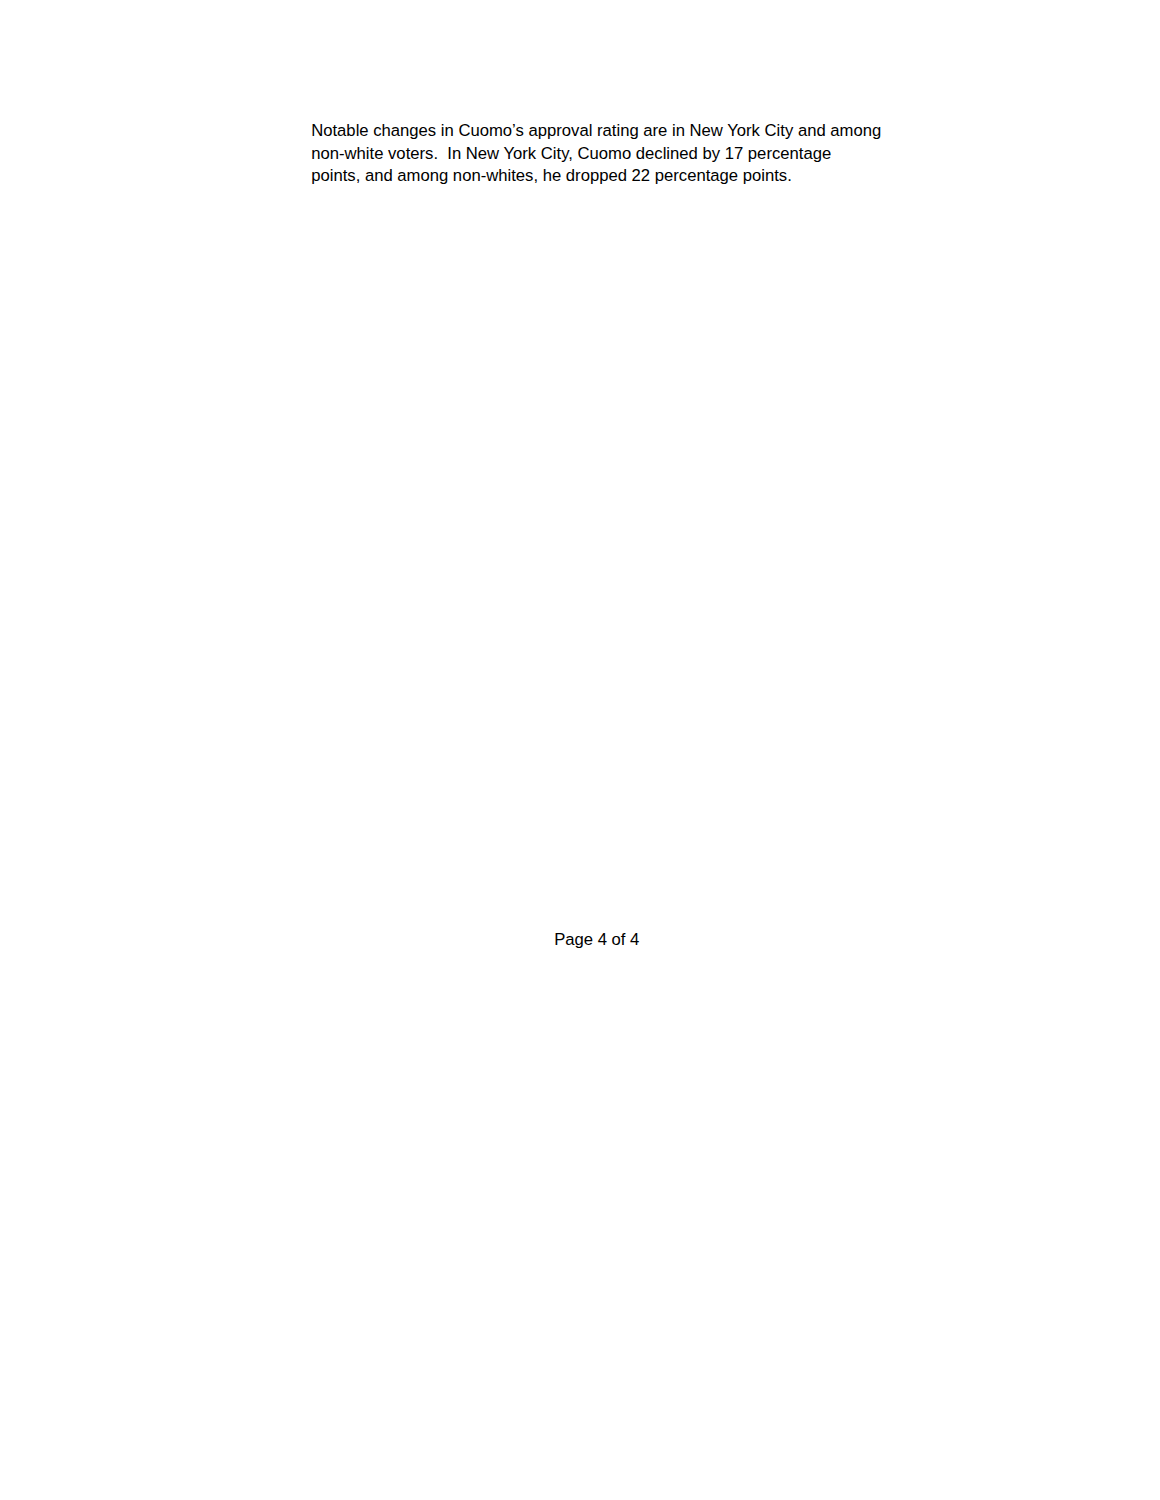Notable changes in Cuomo’s approval rating are in New York City and among non-white voters. In New York City, Cuomo declined by 17 percentage points, and among non-whites, he dropped 22 percentage points.
Page 4 of 4